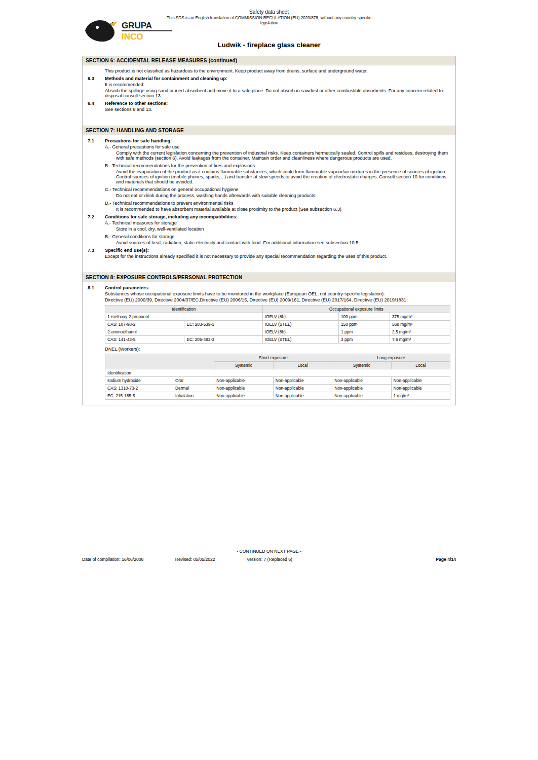Safety data sheet
This SDS is an English translation of COMMISSION REGULATION (EU) 2020/878, without any country-specific
legislation
GRUPA INCO
Ludwik - fireplace glass cleaner
SECTION 6: ACCIDENTAL RELEASE MEASURES (continued)
This product is not classified as hazardous to the environment. Keep product away from drains, surface and underground water.
6.3
Methods and material for containment and cleaning up:
It is recommended:
Absorb the spillage using sand or inert absorbent and move it to a safe place. Do not absorb in sawdust or other combustible absorbents. For any concern related to disposal consult section 13.
6.4
Reference to other sections:
See sections 8 and 13.
SECTION 7: HANDLING AND STORAGE
7.1
Precautions for safe handling:
A.- General precautions for safe use
Comply with the current legislation concerning the prevention of industrial risks. Keep containers hermetically sealed. Control spills and residues, destroying them with safe methods (section 6). Avoid leakages from the container. Maintain order and cleanliness where dangerous products are used.
B.- Technical recommendations for the prevention of fires and explosions
Avoid the evaporation of the product as it contains flammable substances, which could form flammable vapour/air mixtures in the presence of sources of ignition. Control sources of ignition (mobile phones, sparks,...) and transfer at slow speeds to avoid the creation of electrostatic charges. Consult section 10 for conditions and materials that should be avoided.
C.- Technical recommendations on general occupational hygiene
Do not eat or drink during the process, washing hands afterwards with suitable cleaning products.
D.- Technical recommendations to prevent environmental risks
It is recommended to have absorbent material available at close proximity to the product (See subsection 6.3)
7.2
Conditions for safe storage, including any incompatibilities:
A.- Technical measures for storage
Store in a cool, dry, well-ventilated location
B.- General conditions for storage
Avoid sources of heat, radiation, static electricity and contact with food. For additional information see subsection 10.5
7.3
Specific end use(s):
Except for the instructions already specified it is not necessary to provide any special recommendation regarding the uses of this product.
SECTION 8: EXPOSURE CONTROLS/PERSONAL PROTECTION
8.1
Control parameters:
Substances whose occupational exposure limits have to be monitored in the workplace (European OEL, not country-specific legislation):
Directive (EU) 2000/39, Directive 2004/37/EC,Directive (EU) 2006/15, Directive (EU) 2009/161, Directive (EU) 2017/164, Directive (EU) 2019/1831:
| Identification | Occupational exposure limits |
| --- | --- |
| 1-methoxy-2-propanol | IOELV (8h) | 100 ppm | 375 mg/m³ |
| CAS: 107-98-2 | EC: 203-539-1 | IOELV (STEL) | 150 ppm | 568 mg/m³ |
| 2-aminoethanol | IOELV (8h) | 1 ppm | 2,5 mg/m³ |
| CAS: 141-43-5 | EC: 205-483-3 | IOELV (STEL) | 3 ppm | 7,6 mg/m³ |
DNEL (Workers):
| | | Short exposure | Long exposure |
| --- | --- | --- | --- |
| Systemic | Local | Systemic | Local |
| Identification | | | | | |
| sodium hydroxide | Oral | Non-applicable | Non-applicable | Non-applicable | Non-applicable |
| CAS: 1310-73-2 | Dermal | Non-applicable | Non-applicable | Non-applicable | Non-applicable |
| EC: 215-185-5 | Inhalation | Non-applicable | Non-applicable | Non-applicable | 1 mg/m³ |
- CONTINUED ON NEXT PAGE -
Date of compilation: 16/06/2008 Revised: 05/05/2022 Version: 7 (Replaced 6)
Page 4/14